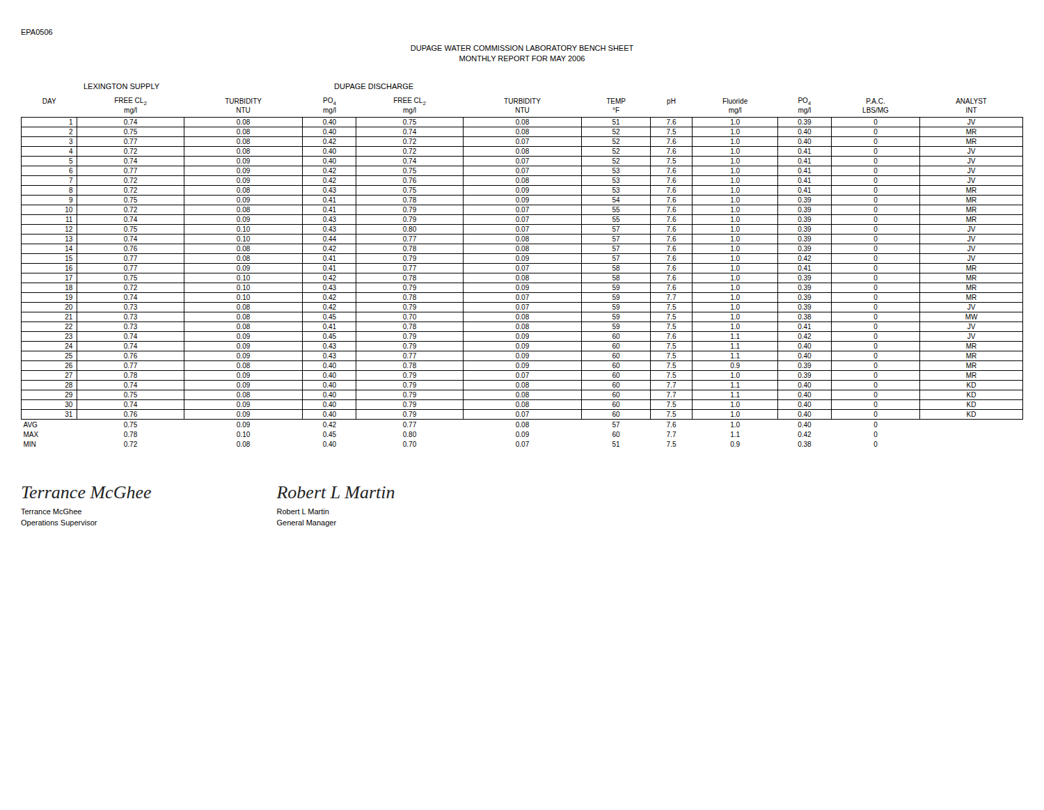EPA0506
DUPAGE WATER COMMISSION LABORATORY BENCH SHEET
MONTHLY REPORT FOR MAY 2006
LEXINGTON SUPPLY
DUPAGE DISCHARGE
| DAY | FREE CL 2 | TURBIDITY | PO 4 | FREE CL 2 | TURBIDITY | TEMP | pH | Fluoride | PO 4 | P.A.C. | ANALYST |
| --- | --- | --- | --- | --- | --- | --- | --- | --- | --- | --- | --- |
| | mg/l | NTU | mg/l | mg/l | NTU | °F | | mg/l | mg/l | LBS/MG | INT |
| 1 | 0.74 | 0.08 | 0.40 | 0.75 | 0.08 | 51 | 7.6 | 1.0 | 0.39 | 0 | JV |
| 2 | 0.75 | 0.08 | 0.40 | 0.74 | 0.08 | 52 | 7.5 | 1.0 | 0.40 | 0 | MR |
| 3 | 0.77 | 0.08 | 0.42 | 0.72 | 0.07 | 52 | 7.6 | 1.0 | 0.40 | 0 | MR |
| 4 | 0.72 | 0.08 | 0.40 | 0.72 | 0.08 | 52 | 7.6 | 1.0 | 0.41 | 0 | JV |
| 5 | 0.74 | 0.09 | 0.40 | 0.74 | 0.07 | 52 | 7.5 | 1.0 | 0.41 | 0 | JV |
| 6 | 0.77 | 0.09 | 0.42 | 0.75 | 0.07 | 53 | 7.6 | 1.0 | 0.41 | 0 | JV |
| 7 | 0.72 | 0.09 | 0.42 | 0.76 | 0.08 | 53 | 7.6 | 1.0 | 0.41 | 0 | JV |
| 8 | 0.72 | 0.08 | 0.43 | 0.75 | 0.09 | 53 | 7.6 | 1.0 | 0.41 | 0 | MR |
| 9 | 0.75 | 0.09 | 0.41 | 0.78 | 0.09 | 54 | 7.6 | 1.0 | 0.39 | 0 | MR |
| 10 | 0.72 | 0.08 | 0.41 | 0.79 | 0.07 | 55 | 7.6 | 1.0 | 0.39 | 0 | MR |
| 11 | 0.74 | 0.09 | 0.43 | 0.79 | 0.07 | 55 | 7.6 | 1.0 | 0.39 | 0 | MR |
| 12 | 0.75 | 0.10 | 0.43 | 0.80 | 0.07 | 57 | 7.6 | 1.0 | 0.39 | 0 | JV |
| 13 | 0.74 | 0.10 | 0.44 | 0.77 | 0.08 | 57 | 7.6 | 1.0 | 0.39 | 0 | JV |
| 14 | 0.76 | 0.08 | 0.42 | 0.78 | 0.08 | 57 | 7.6 | 1.0 | 0.39 | 0 | JV |
| 15 | 0.77 | 0.08 | 0.41 | 0.79 | 0.09 | 57 | 7.6 | 1.0 | 0.42 | 0 | JV |
| 16 | 0.77 | 0.09 | 0.41 | 0.77 | 0.07 | 58 | 7.6 | 1.0 | 0.41 | 0 | MR |
| 17 | 0.75 | 0.10 | 0.42 | 0.78 | 0.08 | 58 | 7.6 | 1.0 | 0.39 | 0 | MR |
| 18 | 0.72 | 0.10 | 0.43 | 0.79 | 0.09 | 59 | 7.6 | 1.0 | 0.39 | 0 | MR |
| 19 | 0.74 | 0.10 | 0.42 | 0.78 | 0.07 | 59 | 7.7 | 1.0 | 0.39 | 0 | MR |
| 20 | 0.73 | 0.08 | 0.42 | 0.79 | 0.07 | 59 | 7.5 | 1.0 | 0.39 | 0 | JV |
| 21 | 0.73 | 0.08 | 0.45 | 0.70 | 0.08 | 59 | 7.5 | 1.0 | 0.38 | 0 | MW |
| 22 | 0.73 | 0.08 | 0.41 | 0.78 | 0.08 | 59 | 7.5 | 1.0 | 0.41 | 0 | JV |
| 23 | 0.74 | 0.09 | 0.45 | 0.79 | 0.09 | 60 | 7.6 | 1.1 | 0.42 | 0 | JV |
| 24 | 0.74 | 0.09 | 0.43 | 0.79 | 0.09 | 60 | 7.5 | 1.1 | 0.40 | 0 | MR |
| 25 | 0.76 | 0.09 | 0.43 | 0.77 | 0.09 | 60 | 7.5 | 1.1 | 0.40 | 0 | MR |
| 26 | 0.77 | 0.08 | 0.40 | 0.78 | 0.09 | 60 | 7.5 | 0.9 | 0.39 | 0 | MR |
| 27 | 0.78 | 0.09 | 0.40 | 0.79 | 0.07 | 60 | 7.5 | 1.0 | 0.39 | 0 | MR |
| 28 | 0.74 | 0.09 | 0.40 | 0.79 | 0.08 | 60 | 7.7 | 1.1 | 0.40 | 0 | KD |
| 29 | 0.75 | 0.08 | 0.40 | 0.79 | 0.08 | 60 | 7.7 | 1.1 | 0.40 | 0 | KD |
| 30 | 0.74 | 0.09 | 0.40 | 0.79 | 0.08 | 60 | 7.5 | 1.0 | 0.40 | 0 | KD |
| 31 | 0.76 | 0.09 | 0.40 | 0.79 | 0.07 | 60 | 7.5 | 1.0 | 0.40 | 0 | KD |
| AVG | 0.75 | 0.09 | 0.42 | 0.77 | 0.08 | 57 | 7.6 | 1.0 | 0.40 | 0 | |
| MAX | 0.78 | 0.10 | 0.45 | 0.80 | 0.09 | 60 | 7.7 | 1.1 | 0.42 | 0 | |
| MIN | 0.72 | 0.08 | 0.40 | 0.70 | 0.07 | 51 | 7.5 | 0.9 | 0.38 | 0 | |
Terrance McGhee
Terrance McGhee
Operations Supervisor
Robert L Martin
Robert L Martin
General Manager